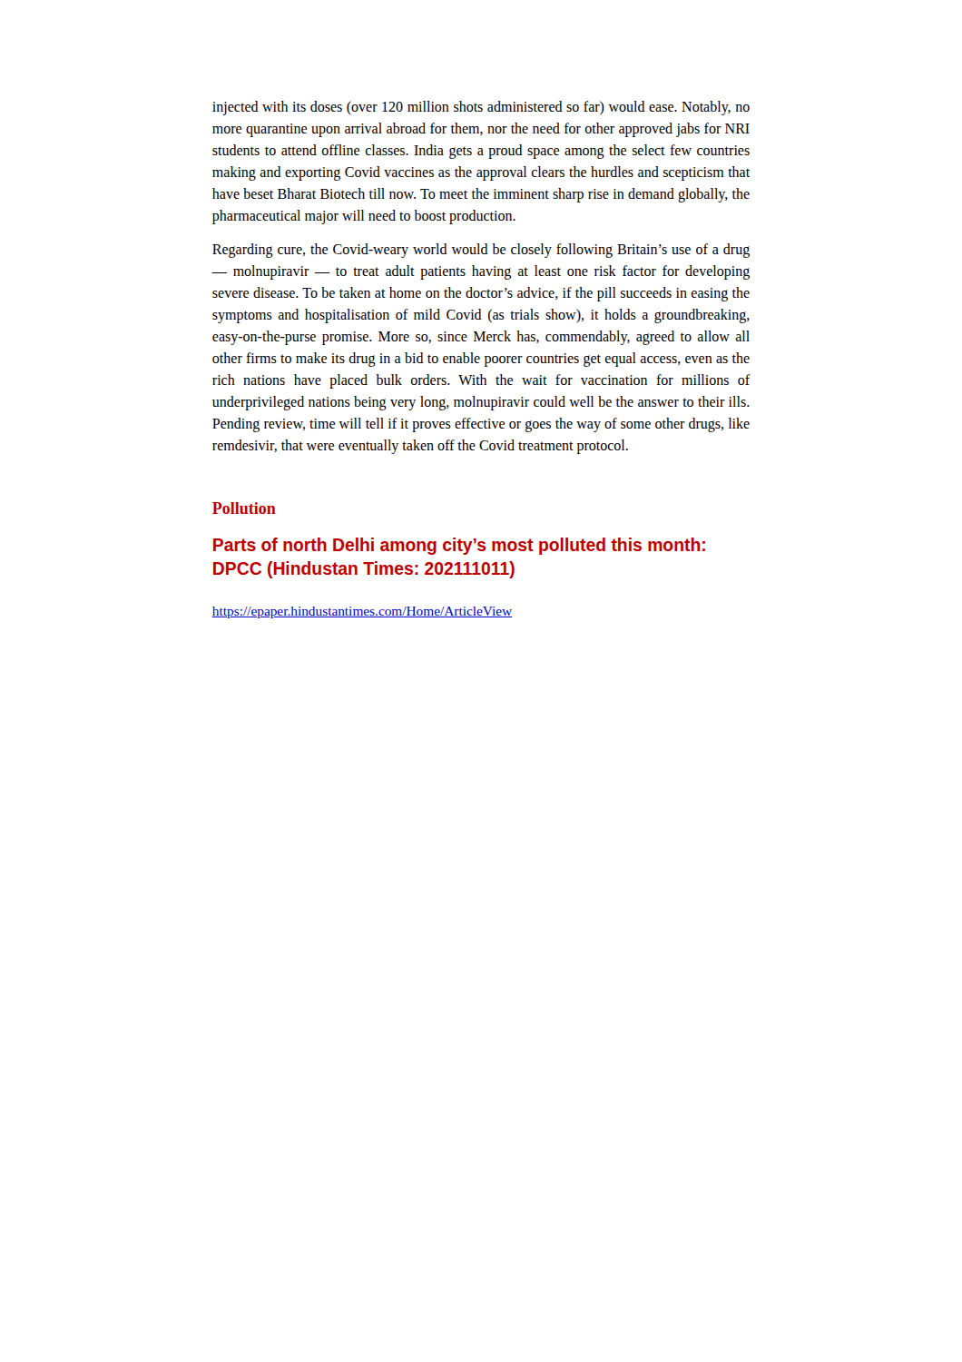injected with its doses (over 120 million shots administered so far) would ease. Notably, no more quarantine upon arrival abroad for them, nor the need for other approved jabs for NRI students to attend offline classes. India gets a proud space among the select few countries making and exporting Covid vaccines as the approval clears the hurdles and scepticism that have beset Bharat Biotech till now. To meet the imminent sharp rise in demand globally, the pharmaceutical major will need to boost production.
Regarding cure, the Covid-weary world would be closely following Britain’s use of a drug — molnupiravir — to treat adult patients having at least one risk factor for developing severe disease. To be taken at home on the doctor’s advice, if the pill succeeds in easing the symptoms and hospitalisation of mild Covid (as trials show), it holds a groundbreaking, easy-on-the-purse promise. More so, since Merck has, commendably, agreed to allow all other firms to make its drug in a bid to enable poorer countries get equal access, even as the rich nations have placed bulk orders. With the wait for vaccination for millions of underprivileged nations being very long, molnupiravir could well be the answer to their ills. Pending review, time will tell if it proves effective or goes the way of some other drugs, like remdesivir, that were eventually taken off the Covid treatment protocol.
Pollution
Parts of north Delhi among city’s most polluted this month: DPCC (Hindustan Times: 202111011)
https://epaper.hindustantimes.com/Home/ArticleView